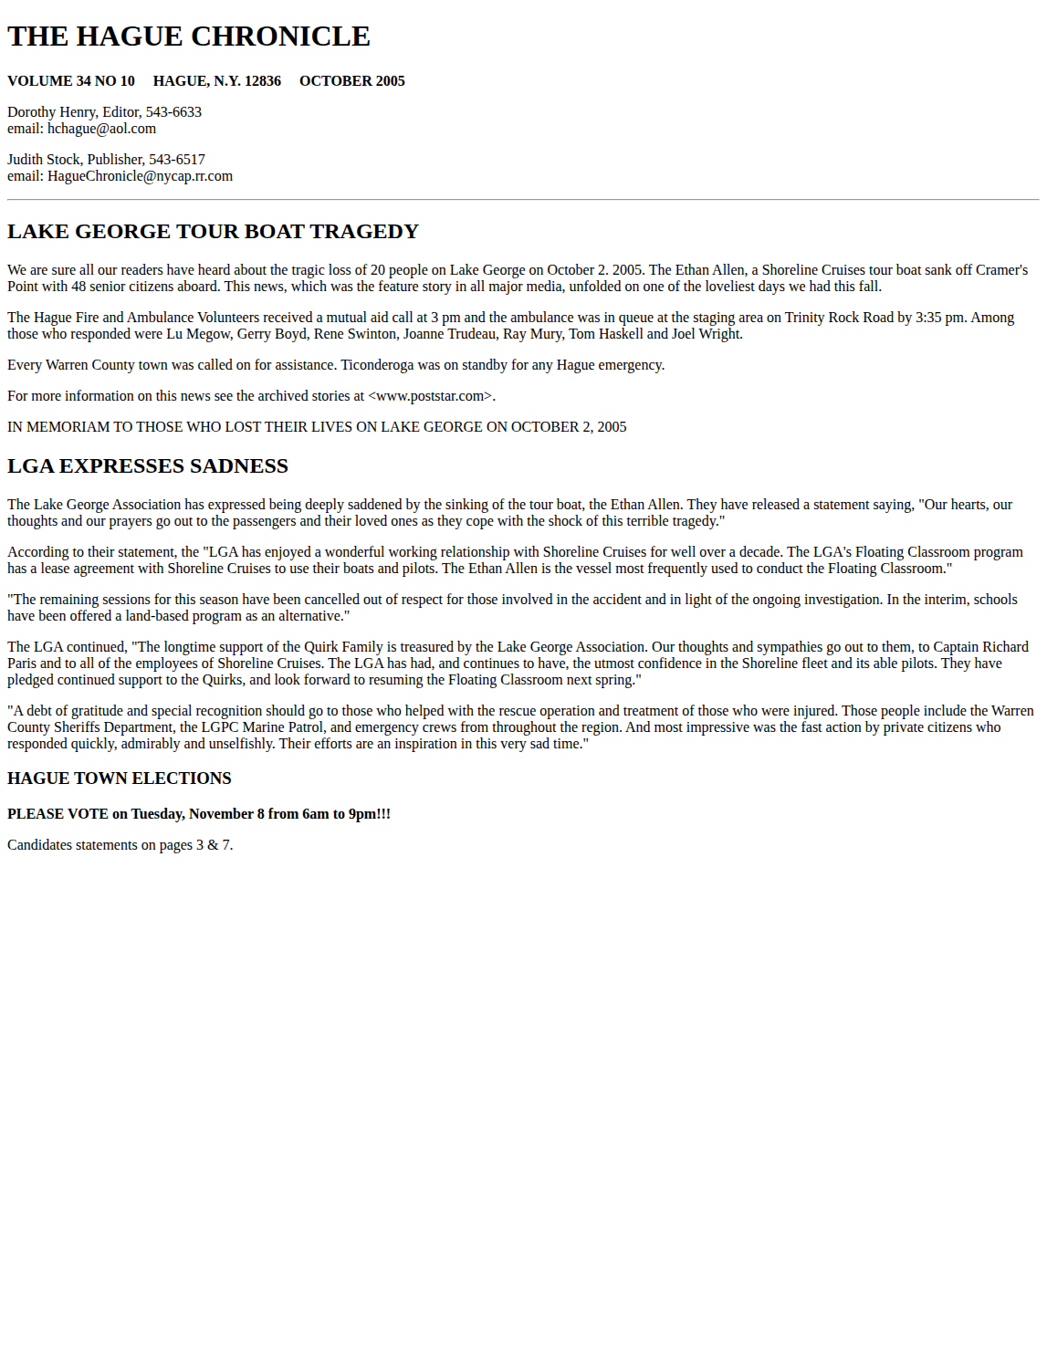THE HAGUE CHRONICLE
VOLUME 34 NO 10 HAGUE, N.Y. 12836 OCTOBER 2005
Dorothy Henry, Editor, 543-6633
email: hchague@aol.com
Judith Stock, Publisher, 543-6517
email: HagueChronicle@nycap.rr.com
LAKE GEORGE TOUR BOAT TRAGEDY
We are sure all our readers have heard about the tragic loss of 20 people on Lake George on October 2. 2005. The Ethan Allen, a Shoreline Cruises tour boat sank off Cramer's Point with 48 senior citizens aboard. This news, which was the feature story in all major media, unfolded on one of the loveliest days we had this fall.
The Hague Fire and Ambulance Volunteers received a mutual aid call at 3 pm and the ambulance was in queue at the staging area on Trinity Rock Road by 3:35 pm. Among those who responded were Lu Megow, Gerry Boyd, Rene Swinton, Joanne Trudeau, Ray Mury, Tom Haskell and Joel Wright.
Every Warren County town was called on for assistance. Ticonderoga was on standby for any Hague emergency.
For more information on this news see the archived stories at <www.poststar.com>.
IN MEMORIAM TO THOSE WHO LOST THEIR LIVES ON LAKE GEORGE ON OCTOBER 2, 2005
LGA EXPRESSES SADNESS
The Lake George Association has expressed being deeply saddened by the sinking of the tour boat, the Ethan Allen. They have released a statement saying, "Our hearts, our thoughts and our prayers go out to the passengers and their loved ones as they cope with the shock of this terrible tragedy."
According to their statement, the "LGA has enjoyed a wonderful working relationship with Shoreline Cruises for well over a decade. The LGA's Floating Classroom program has a lease agreement with Shoreline Cruises to use their boats and pilots. The Ethan Allen is the vessel most frequently used to conduct the Floating Classroom."
"The remaining sessions for this season have been cancelled out of respect for those involved in the accident and in light of the ongoing investigation. In the interim, schools have been offered a land-based program as an alternative."
The LGA continued, "The longtime support of the Quirk Family is treasured by the Lake George Association. Our thoughts and sympathies go out to them, to Captain Richard Paris and to all of the employees of Shoreline Cruises. The LGA has had, and continues to have, the utmost confidence in the Shoreline fleet and its able pilots. They have pledged continued support to the Quirks, and look forward to resuming the Floating Classroom next spring."
"A debt of gratitude and special recognition should go to those who helped with the rescue operation and treatment of those who were injured. Those people include the Warren County Sheriffs Department, the LGPC Marine Patrol, and emergency crews from throughout the region. And most impressive was the fast action by private citizens who responded quickly, admirably and unselfishly. Their efforts are an inspiration in this very sad time."
HAGUE TOWN ELECTIONS
PLEASE VOTE on Tuesday, November 8 from 6am to 9pm!!!
Candidates statements on pages 3 & 7.